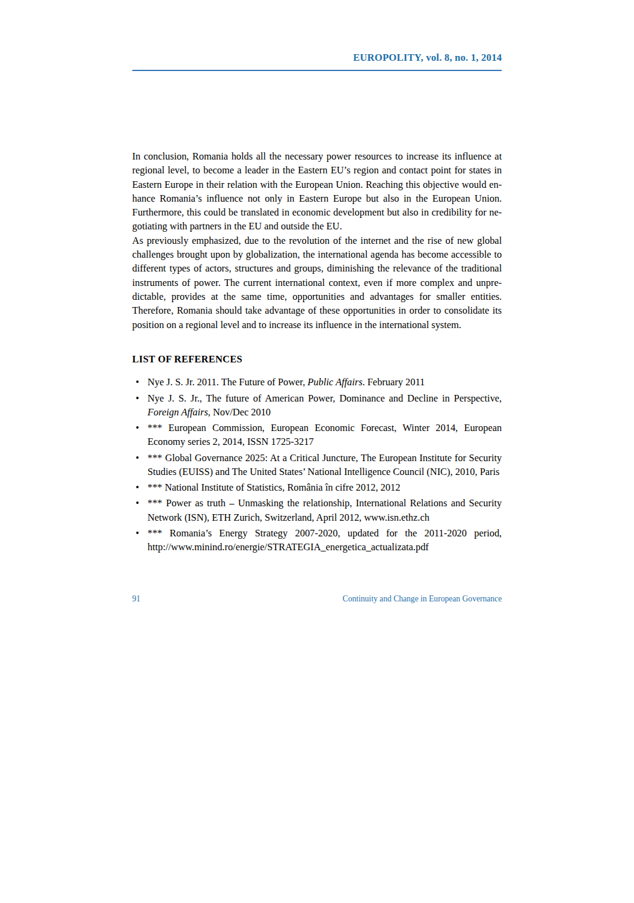EUROPOLITY, vol. 8, no. 1, 2014
In conclusion, Romania holds all the necessary power resources to increase its influence at regional level, to become a leader in the Eastern EU’s region and contact point for states in Eastern Europe in their relation with the European Union. Reaching this objective would enhance Romania’s influence not only in Eastern Europe but also in the European Union. Furthermore, this could be translated in economic development but also in credibility for negotiating with partners in the EU and outside the EU.
As previously emphasized, due to the revolution of the internet and the rise of new global challenges brought upon by globalization, the international agenda has become accessible to different types of actors, structures and groups, diminishing the relevance of the traditional instruments of power. The current international context, even if more complex and unpredictable, provides at the same time, opportunities and advantages for smaller entities. Therefore, Romania should take advantage of these opportunities in order to consolidate its position on a regional level and to increase its influence in the international system.
LIST OF REFERENCES
Nye J. S. Jr. 2011. The Future of Power, Public Affairs. February 2011
Nye J. S. Jr., The future of American Power, Dominance and Decline in Perspective, Foreign Affairs, Nov/Dec 2010
*** European Commission, European Economic Forecast, Winter 2014, European Economy series 2, 2014, ISSN 1725-3217
*** Global Governance 2025: At a Critical Juncture, The European Institute for Security Studies (EUISS) and The United States’ National Intelligence Council (NIC), 2010, Paris
*** National Institute of Statistics, România în cifre 2012, 2012
*** Power as truth – Unmasking the relationship, International Relations and Security Network (ISN), ETH Zurich, Switzerland, April 2012, www.isn.ethz.ch
*** Romania’s Energy Strategy 2007-2020, updated for the 2011-2020 period, http://www.minind.ro/energie/STRATEGIA_energetica_actualizata.pdf
91 Continuity and Change in European Governance